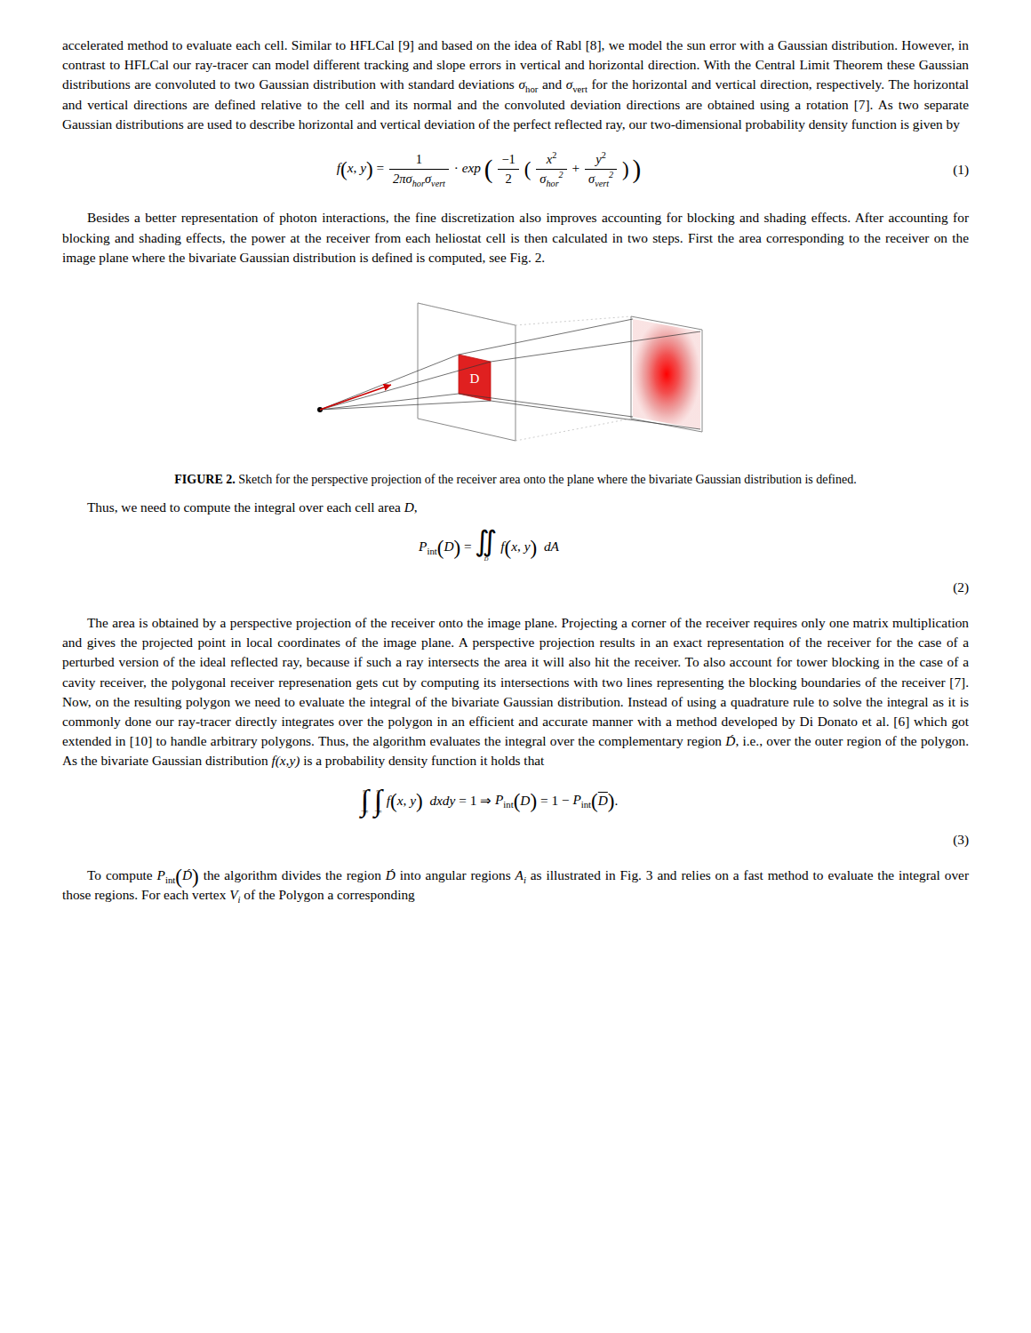accelerated method to evaluate each cell. Similar to HFLCal [9] and based on the idea of Rabl [8], we model the sun error with a Gaussian distribution. However, in contrast to HFLCal our ray-tracer can model different tracking and slope errors in vertical and horizontal direction. With the Central Limit Theorem these Gaussian distributions are convoluted to two Gaussian distribution with standard deviations σhor and σvert for the horizontal and vertical direction, respectively. The horizontal and vertical directions are defined relative to the cell and its normal and the convoluted deviation directions are obtained using a rotation [7]. As two separate Gaussian distributions are used to describe horizontal and vertical deviation of the perfect reflected ray, our two-dimensional probability density function is given by
f(x, y) = 1 2πσhorσvert · exp ( −1 2 ( x2 σhor2 + y2 σvert2 ) )
(1)
Besides a better representation of photon interactions, the fine discretization also improves accounting for blocking and shading effects. After accounting for blocking and shading effects, the power at the receiver from each heliostat cell is then calculated in two steps. First the area corresponding to the receiver on the image plane where the bivariate Gaussian distribution is defined is computed, see Fig. 2.
D
FIGURE 2. Sketch for the perspective projection of the receiver area onto the plane where the bivariate Gaussian distribution is defined.
Thus, we need to compute the integral over each cell area D,
Pint(D) = ∬ D f(x, y) dA
(2)
The area is obtained by a perspective projection of the receiver onto the image plane. Projecting a corner of the receiver requires only one matrix multiplication and gives the projected point in local coordinates of the image plane. A perspective projection results in an exact representation of the receiver for the case of a perturbed version of the ideal reflected ray, because if such a ray intersects the area it will also hit the receiver. To also account for tower blocking in the case of a cavity receiver, the polygonal receiver represenation gets cut by computing its intersections with two lines representing the blocking boundaries of the receiver [7]. Now, on the resulting polygon we need to evaluate the integral of the bivariate Gaussian distribution. Instead of using a quadrature rule to solve the integral as it is commonly done our ray-tracer directly integrates over the polygon in an efficient and accurate manner with a method developed by Di Donato et al. [6] which got extended in [10] to handle arbitrary polygons. Thus, the algorithm evaluates the integral over the complementary region D́, i.e., over the outer region of the polygon. As the bivariate Gaussian distribution f(x,y) is a probability density function it holds that
∞ ∫ −∞ ∞ ∫ −∞ f(x, y) dxdy = 1 ⇒ Pint(D) = 1 − Pint(D).
(3)
To compute Pint(D́) the algorithm divides the region D́ into angular regions Ai as illustrated in Fig. 3 and relies on a fast method to evaluate the integral over those regions. For each vertex Vi of the Polygon a corresponding